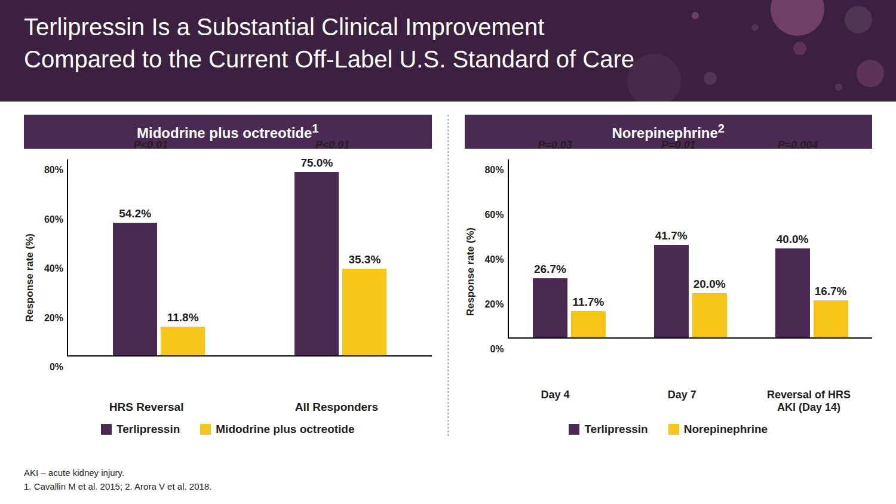Terlipressin Is a Substantial Clinical Improvement
Compared to the Current Off-Label U.S. Standard of Care
Midodrine plus octreotide1
Response rate (%)
80% 60% 40% 20% 0%
P<0.01 P<0.01
54.2%
11.8%
75.0%
35.3%
HRS Reversal
All Responders
Terlipressin Midodrine plus octreotide
Norepinephrine2
Response rate (%)
80% 60% 40% 20% 0%
P=0.03 P=0.01 P=0.004
26.7%
11.7%
41.7%
20.0%
40.0%
16.7%
Day 4
Day 7
Reversal of HRS
AKI (Day 14)
Terlipressin Norepinephrine
AKI – acute kidney injury.
1. Cavallin M et al. 2015; 2. Arora V et al. 2018.